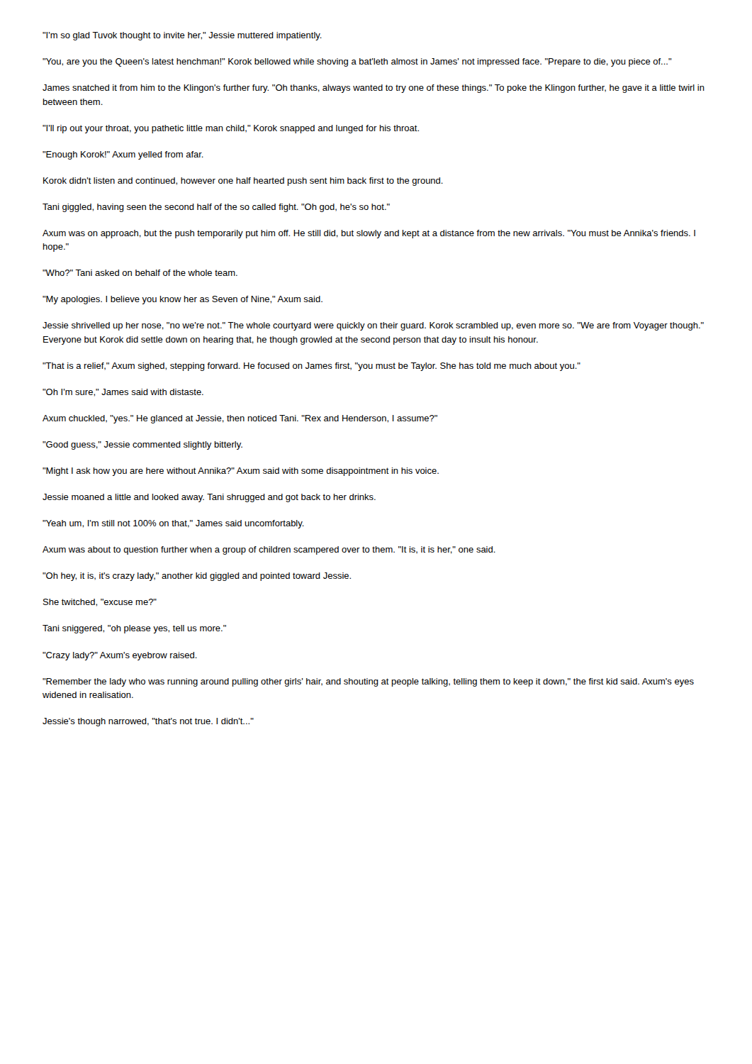"I'm so glad Tuvok thought to invite her," Jessie muttered impatiently.
"You, are you the Queen's latest henchman!" Korok bellowed while shoving a bat'leth almost in James' not impressed face. "Prepare to die, you piece of..."
James snatched it from him to the Klingon's further fury. "Oh thanks, always wanted to try one of these things." To poke the Klingon further, he gave it a little twirl in between them.
"I'll rip out your throat, you pathetic little man child," Korok snapped and lunged for his throat.
"Enough Korok!" Axum yelled from afar.
Korok didn't listen and continued, however one half hearted push sent him back first to the ground.
Tani giggled, having seen the second half of the so called fight. "Oh god, he's so hot."
Axum was on approach, but the push temporarily put him off. He still did, but slowly and kept at a distance from the new arrivals. "You must be Annika's friends. I hope."
"Who?" Tani asked on behalf of the whole team.
"My apologies. I believe you know her as Seven of Nine," Axum said.
Jessie shrivelled up her nose, "no we're not." The whole courtyard were quickly on their guard. Korok scrambled up, even more so. "We are from Voyager though." Everyone but Korok did settle down on hearing that, he though growled at the second person that day to insult his honour.
"That is a relief," Axum sighed, stepping forward. He focused on James first, "you must be Taylor. She has told me much about you."
"Oh I'm sure," James said with distaste.
Axum chuckled, "yes." He glanced at Jessie, then noticed Tani. "Rex and Henderson, I assume?"
"Good guess," Jessie commented slightly bitterly.
"Might I ask how you are here without Annika?" Axum said with some disappointment in his voice.
Jessie moaned a little and looked away. Tani shrugged and got back to her drinks.
"Yeah um, I'm still not 100% on that," James said uncomfortably.
Axum was about to question further when a group of children scampered over to them. "It is, it is her," one said.
"Oh hey, it is, it's crazy lady," another kid giggled and pointed toward Jessie.
She twitched, "excuse me?"
Tani sniggered, "oh please yes, tell us more."
"Crazy lady?" Axum's eyebrow raised.
"Remember the lady who was running around pulling other girls' hair, and shouting at people talking, telling them to keep it down," the first kid said. Axum's eyes widened in realisation.
Jessie's though narrowed, "that's not true. I didn't..."